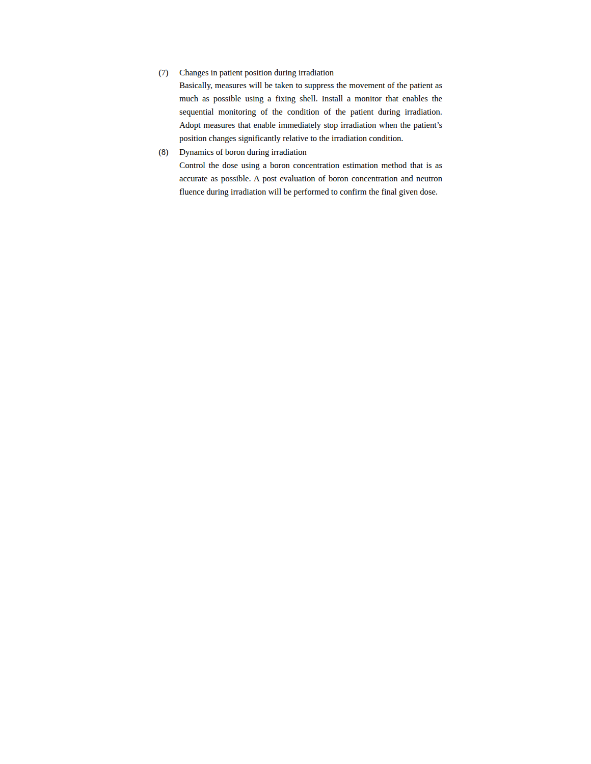(7) Changes in patient position during irradiation Basically, measures will be taken to suppress the movement of the patient as much as possible using a fixing shell. Install a monitor that enables the sequential monitoring of the condition of the patient during irradiation. Adopt measures that enable immediately stop irradiation when the patient’s position changes significantly relative to the irradiation condition.
(8) Dynamics of boron during irradiation Control the dose using a boron concentration estimation method that is as accurate as possible. A post evaluation of boron concentration and neutron fluence during irradiation will be performed to confirm the final given dose.